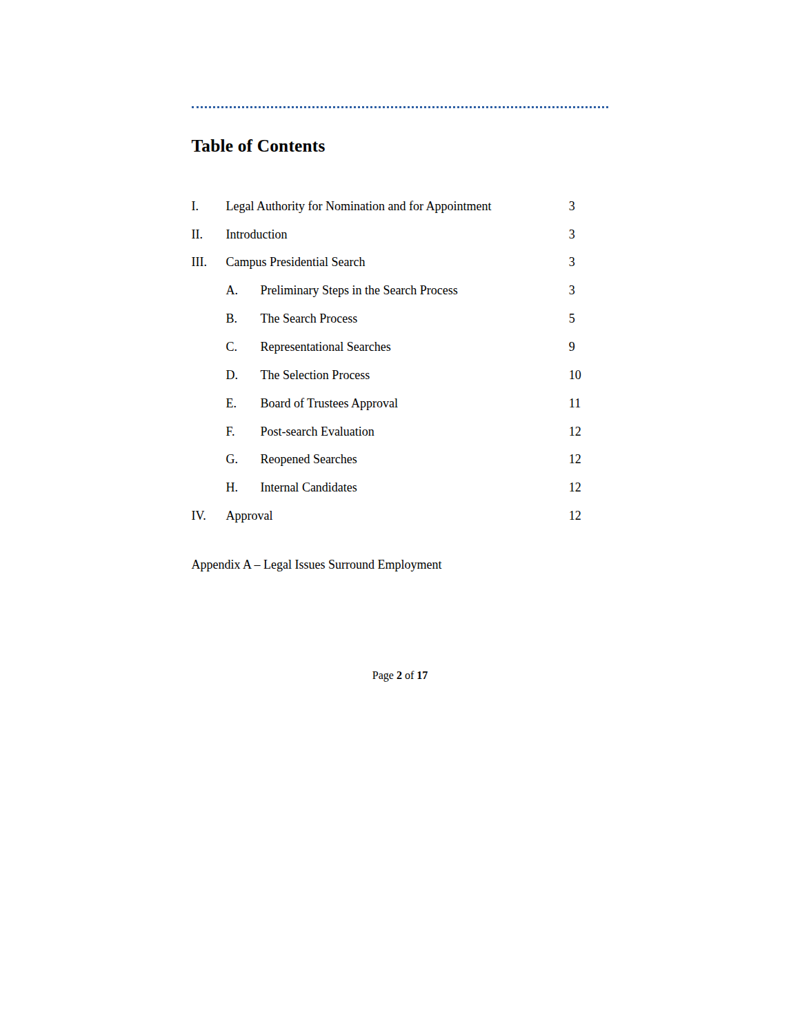Table of Contents
| I. | Legal Authority for Nomination and for Appointment | 3 |
| II. | Introduction | 3 |
| III. | Campus Presidential Search | 3 |
| | A. | Preliminary Steps in the Search Process | 3 |
| | B. | The Search Process | 5 |
| | C. | Representational Searches | 9 |
| | D. | The Selection Process | 10 |
| | E. | Board of Trustees Approval | 11 |
| | F. | Post-search Evaluation | 12 |
| | G. | Reopened Searches | 12 |
| | H. | Internal Candidates | 12 |
| IV. | Approval | 12 |
Appendix A – Legal Issues Surround Employment
Page 2 of 17